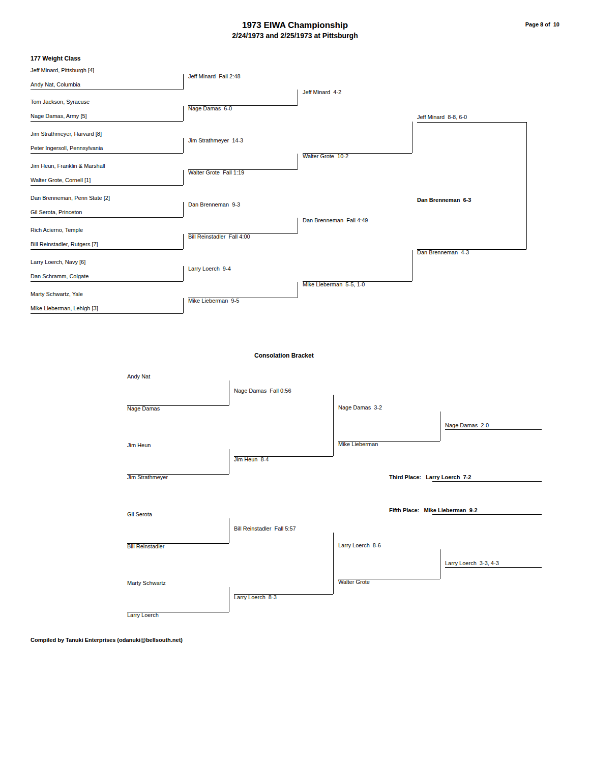Page 8 of 10
1973 EIWA Championship
2/24/1973 and 2/25/1973 at Pittsburgh
177 Weight Class
Jeff Minard, Pittsburgh [4]
Andy Nat, Columbia
Tom Jackson, Syracuse
Nage Damas, Army [5]
Jim Strathmeyer, Harvard [8]
Peter Ingersoll, Pennsylvania
Jim Heun, Franklin & Marshall
Walter Grote, Cornell [1]
Dan Brenneman, Penn State [2]
Gil Serota, Princeton
Rich Acierno, Temple
Bill Reinstadler, Rutgers [7]
Larry Loerch, Navy [6]
Dan Schramm, Colgate
Marty Schwartz, Yale
Mike Lieberman, Lehigh [3]
Jeff Minard Fall 2:48
Nage Damas 6-0
Jim Strathmeyer 14-3
Walter Grote Fall 1:19
Dan Brenneman 9-3
Bill Reinstadler Fall 4:00
Larry Loerch 9-4
Mike Lieberman 9-5
Jeff Minard 4-2
Walter Grote 10-2
Dan Brenneman Fall 4:49
Mike Lieberman 5-5, 1-0
Jeff Minard 8-8, 6-0
Dan Brenneman 4-3
Dan Brenneman 6-3
Consolation Bracket
Andy Nat
Nage Damas
Jim Heun
Jim Strathmeyer
Nage Damas Fall 0:56
Jim Heun 8-4
Nage Damas 3-2
Mike Lieberman
Nage Damas 2-0
Third Place: Larry Loerch 7-2
Fifth Place: Mike Lieberman 9-2
Gil Serota
Bill Reinstadler
Marty Schwartz
Larry Loerch
Bill Reinstadler Fall 5:57
Larry Loerch 8-3
Larry Loerch 8-6
Walter Grote
Larry Loerch 3-3, 4-3
Compiled by Tanuki Enterprises (odanuki@bellsouth.net)